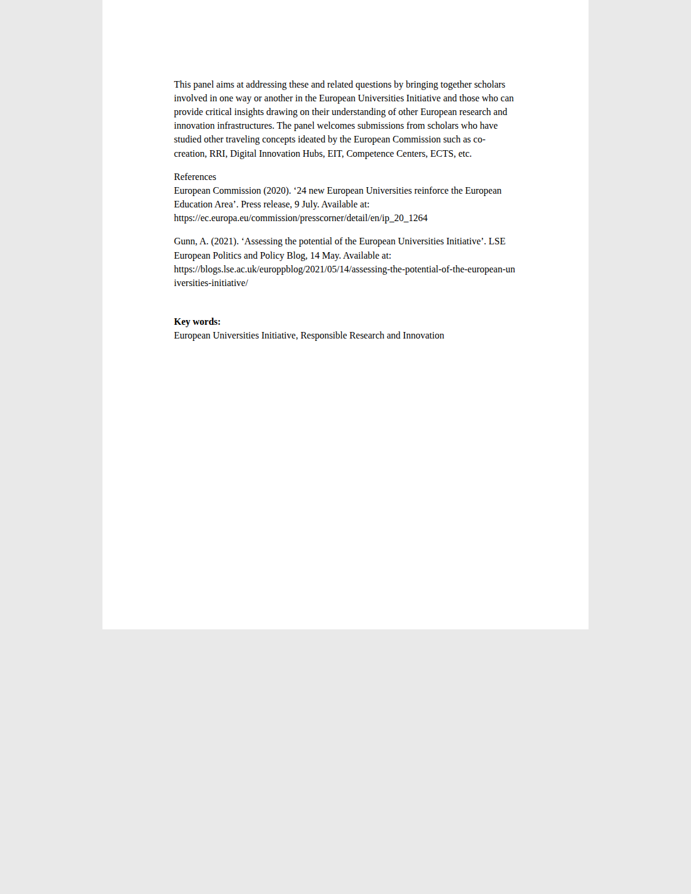This panel aims at addressing these and related questions by bringing together scholars involved in one way or another in the European Universities Initiative and those who can provide critical insights drawing on their understanding of other European research and innovation infrastructures. The panel welcomes submissions from scholars who have studied other traveling concepts ideated by the European Commission such as co-creation, RRI, Digital Innovation Hubs, EIT, Competence Centers, ECTS, etc.
References
European Commission (2020). ‘24 new European Universities reinforce the European Education Area’. Press release, 9 July. Available at:
https://ec.europa.eu/commission/presscorner/detail/en/ip_20_1264
Gunn, A. (2021). ‘Assessing the potential of the European Universities Initiative’. LSE European Politics and Policy Blog, 14 May. Available at:
https://blogs.lse.ac.uk/europpblog/2021/05/14/assessing-the-potential-of-the-european-universities-initiative/
Key words:
European Universities Initiative, Responsible Research and Innovation